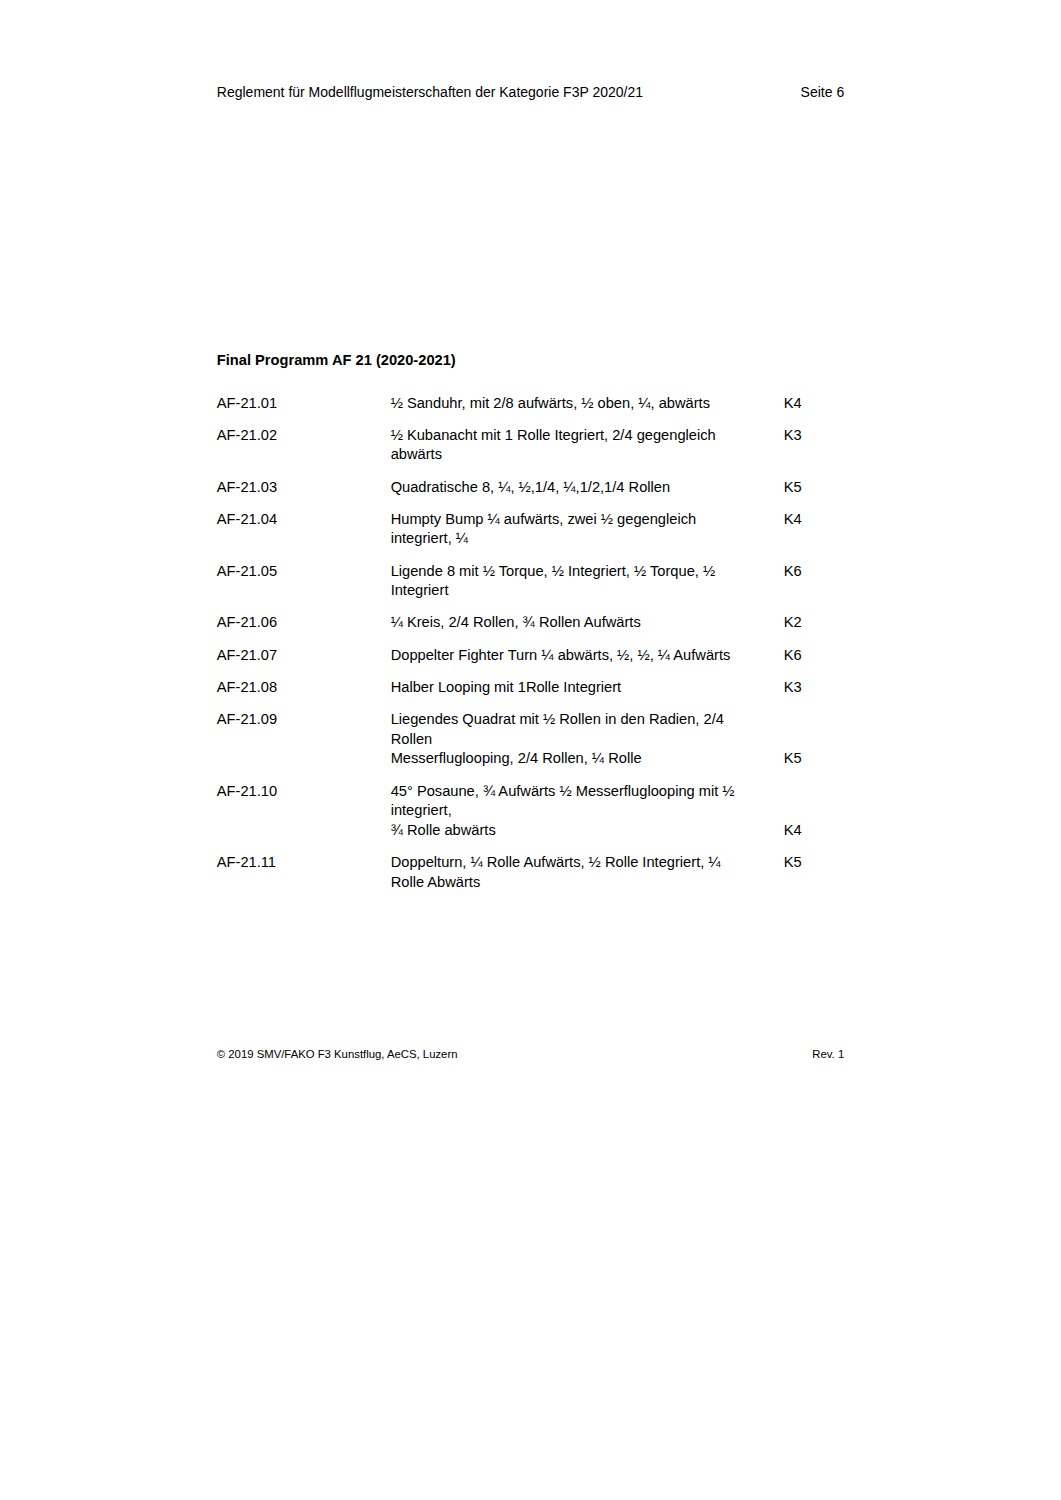Reglement für Modellflugmeisterschaften der Kategorie F3P 2020/21
Seite 6
Final Programm AF 21 (2020-2021)
| AF-21.01 | ½ Sanduhr, mit 2/8 aufwärts, ½ oben, ¼, abwärts | K4 |
| AF-21.02 | ½ Kubanacht mit 1 Rolle Itegriert, 2/4 gegengleich abwärts | K3 |
| AF-21.03 | Quadratische 8, ¼, ½,1/4, ¼,1/2,1/4 Rollen | K5 |
| AF-21.04 | Humpty Bump ¼ aufwärts, zwei ½ gegengleich integriert, ¼ | K4 |
| AF-21.05 | Ligende 8 mit ½ Torque, ½ Integriert, ½ Torque, ½ Integriert | K6 |
| AF-21.06 | ¼ Kreis, 2/4 Rollen, ¾ Rollen Aufwärts | K2 |
| AF-21.07 | Doppelter Fighter Turn ¼ abwärts, ½, ½, ¼ Aufwärts | K6 |
| AF-21.08 | Halber Looping mit 1Rolle Integriert | K3 |
| AF-21.09 | Liegendes Quadrat mit ½ Rollen in den Radien, 2/4 Rollen Messerfluglooping, 2/4 Rollen, ¼ Rolle | K5 |
| AF-21.10 | 45° Posaune, ¾ Aufwärts ½ Messerfluglooping mit ½ integriert, ¾ Rolle abwärts | K4 |
| AF-21.11 | Doppelturn, ¼ Rolle Aufwärts, ½ Rolle Integriert, ¼ Rolle Abwärts | K5 |
© 2019 SMV/FAKO F3 Kunstflug, AeCS, Luzern
Rev. 1